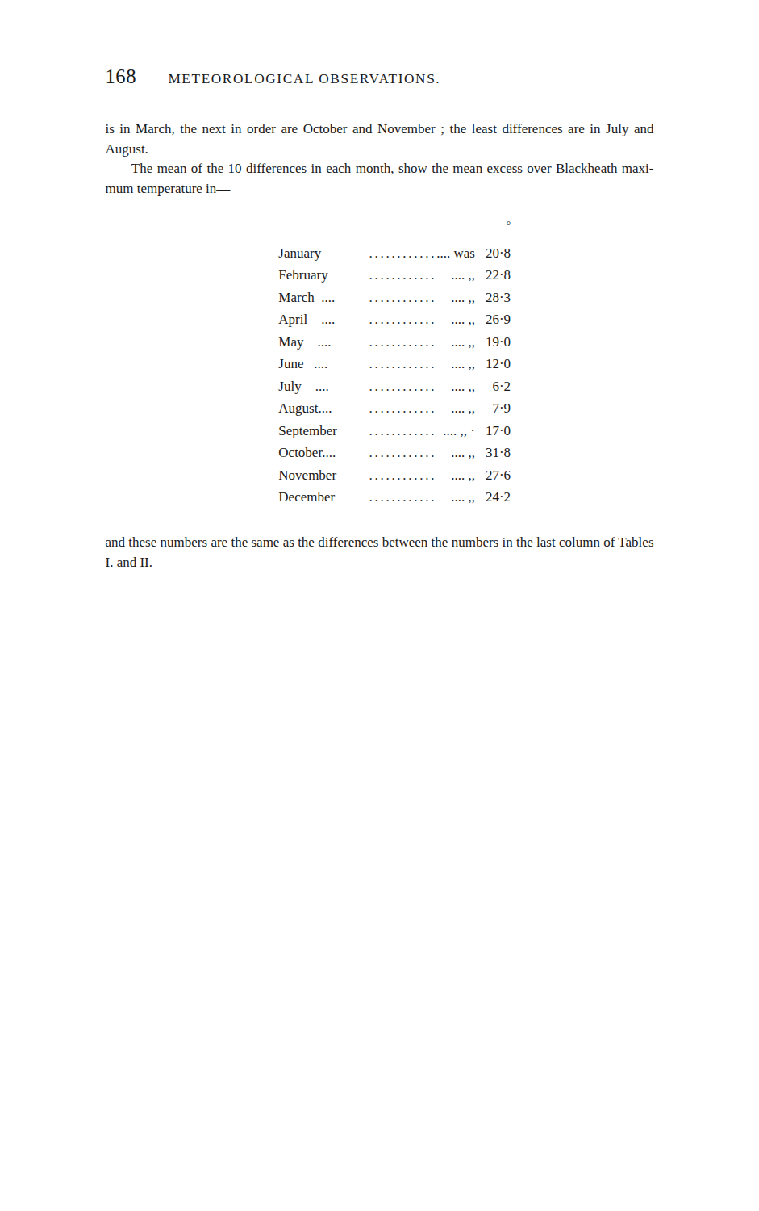168 Meteorological Observations.
is in March, the next in order are October and November ; the least differences are in July and August.
The mean of the 10 differences in each month, show the mean excess over Blackheath maximum temperature in—
| | | | | | ° |
| January | .... | .... | .... | .... was | 20·8 |
| February | .... | .... | .... | .... ,, | 22·8 |
| March .... | .... | .... | .... | .... ,, | 28·3 |
| April .... | .... | .... | .... | .... ,, | 26·9 |
| May .... | .... | .... | .... | .... ,, | 19·0 |
| June .... | .... | .... | .... | .... ,, | 12·0 |
| July .... | .... | .... | .... | .... ,, | 6·2 |
| August.... | .... | .... | .... | .... ,, | 7·9 |
| September | .... | .... | .... | .... ,, · | 17·0 |
| October.... | .... | .... | .... | .... ,, | 31·8 |
| November | .... | .... | .... | .... ,, | 27·6 |
| December | .... | .... | .... | .... ,, | 24·2 |
and these numbers are the same as the differences between the numbers in the last column of Tables I. and II.